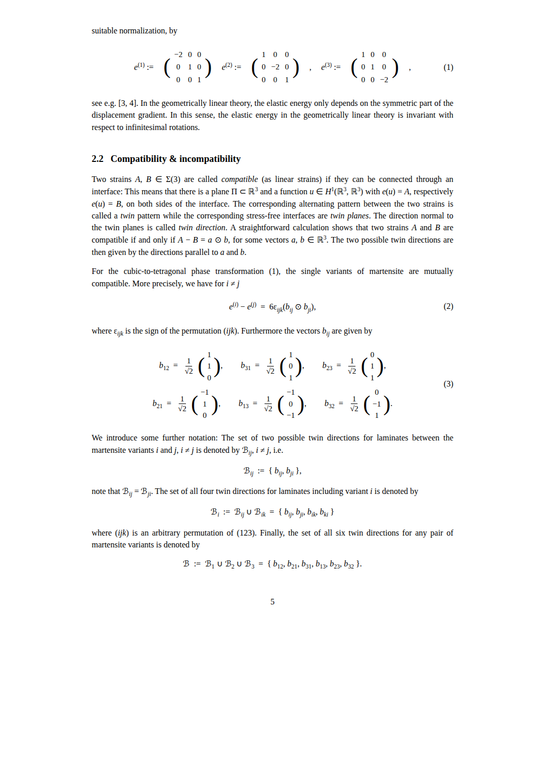suitable normalization, by
e(1) := (
| −2 | 0 | 0 |
| 0 | 1 | 0 |
| 0 | 0 | 1 |
) e(2) := (
| 1 | 0 | 0 |
| 0 | −2 | 0 |
| 0 | 0 | 1 |
) , e(3) := (
| 1 | 0 | 0 |
| 0 | 1 | 0 |
| 0 | 0 | −2 |
) , (1)
see e.g. [3, 4]. In the geometrically linear theory, the elastic energy only depends on the symmetric part of the displacement gradient. In this sense, the elastic energy in the geometrically linear theory is invariant with respect to infinitesimal rotations.
2.2 Compatibility & incompatibility
Two strains A, B ∈ Σ(3) are called compatible (as linear strains) if they can be connected through an interface: This means that there is a plane Π ⊂ ℝ3 and a function u ∈ H1(ℝ3, ℝ3) with e(u) = A, respectively e(u) = B, on both sides of the interface. The corresponding alternating pattern between the two strains is called a twin pattern while the corresponding stress-free interfaces are twin planes. The direction normal to the twin planes is called twin direction. A straightforward calculation shows that two strains A and B are compatible if and only if A − B = a ⊙ b, for some vectors a, b ∈ ℝ3. The two possible twin directions are then given by the directions parallel to a and b.
For the cubic-to-tetragonal phase transformation (1), the single variants of martensite are mutually compatible. More precisely, we have for i ≠ j
e(i) − e(j) = 6εijk(bij ⊙ bji),
(2)
where εijk is the sign of the permutation (ijk). Furthermore the vectors bij are given by
b12 = 1√2 (
| 1 |
| 1 |
| 0 |
) , b31 = 1√2 (
| 1 |
| 0 |
| 1 |
) , b23 = 1√2 (
| 0 |
| 1 |
| 1 |
) ,
b21 = 1√2 (
| −1 |
| 1 |
| 0 |
) , b13 = 1√2 (
| −1 |
| 0 |
| −1 |
) , b32 = 1√2 (
| 0 |
| −1 |
| 1 |
) .
(3)
We introduce some further notation: The set of two possible twin directions for laminates between the martensite variants i and j, i ≠ j is denoted by ℬij, i ≠ j, i.e.
ℬij := { bij, bji },
note that ℬij = ℬji. The set of all four twin directions for laminates including variant i is denoted by
ℬi := ℬij ∪ ℬik = { bij, bji, bik, bki }
where (ijk) is an arbitrary permutation of (123). Finally, the set of all six twin directions for any pair of martensite variants is denoted by
ℬ := ℬ1 ∪ ℬ2 ∪ ℬ3 = { b12, b21, b31, b13, b23, b32 }.
5